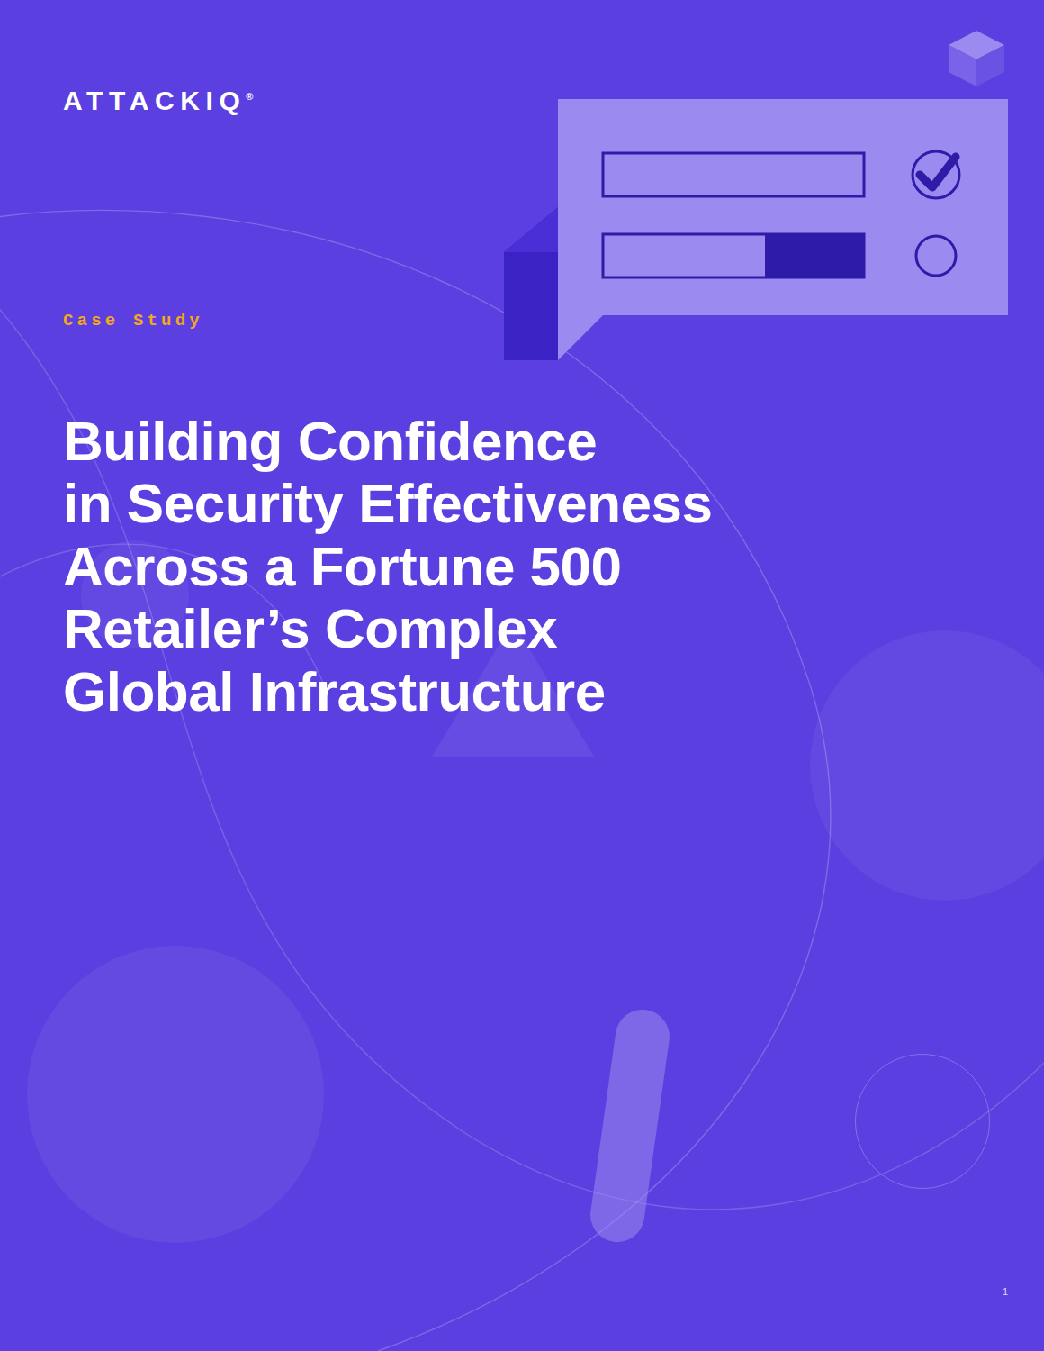ATTACKIQ®
Case Study
Building Confidence
in Security Effectiveness
Across a Fortune 500
Retailer’s Complex
Global Infrastructure
1